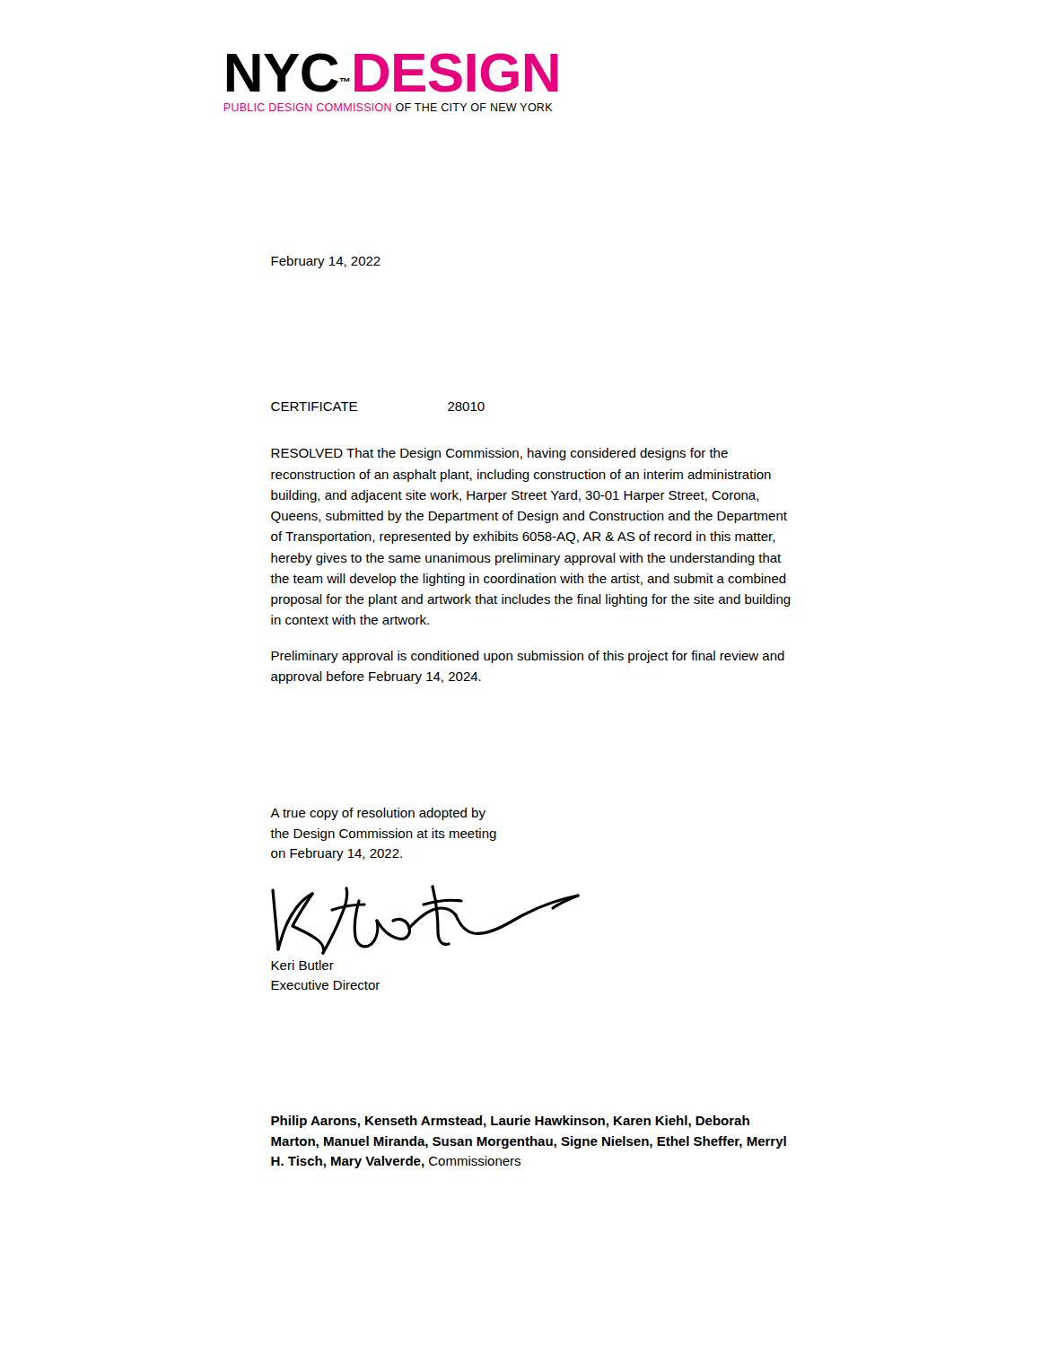NYC™DESIGN
PUBLIC DESIGN COMMISSION OF THE CITY OF NEW YORK
February 14, 2022
CERTIFICATE 28010
RESOLVED That the Design Commission, having considered designs for the reconstruction of an asphalt plant, including construction of an interim administration building, and adjacent site work, Harper Street Yard, 30-01 Harper Street, Corona, Queens, submitted by the Department of Design and Construction and the Department of Transportation, represented by exhibits 6058-AQ, AR & AS of record in this matter, hereby gives to the same unanimous preliminary approval with the understanding that the team will develop the lighting in coordination with the artist, and submit a combined proposal for the plant and artwork that includes the final lighting for the site and building in context with the artwork.
Preliminary approval is conditioned upon submission of this project for final review and approval before February 14, 2024.
A true copy of resolution adopted by
the Design Commission at its meeting
on February 14, 2022.
Keri Butler
Executive Director
Philip Aarons, Kenseth Armstead, Laurie Hawkinson, Karen Kiehl, Deborah Marton, Manuel Miranda, Susan Morgenthau, Signe Nielsen, Ethel Sheffer, Merryl H. Tisch, Mary Valverde, Commissioners